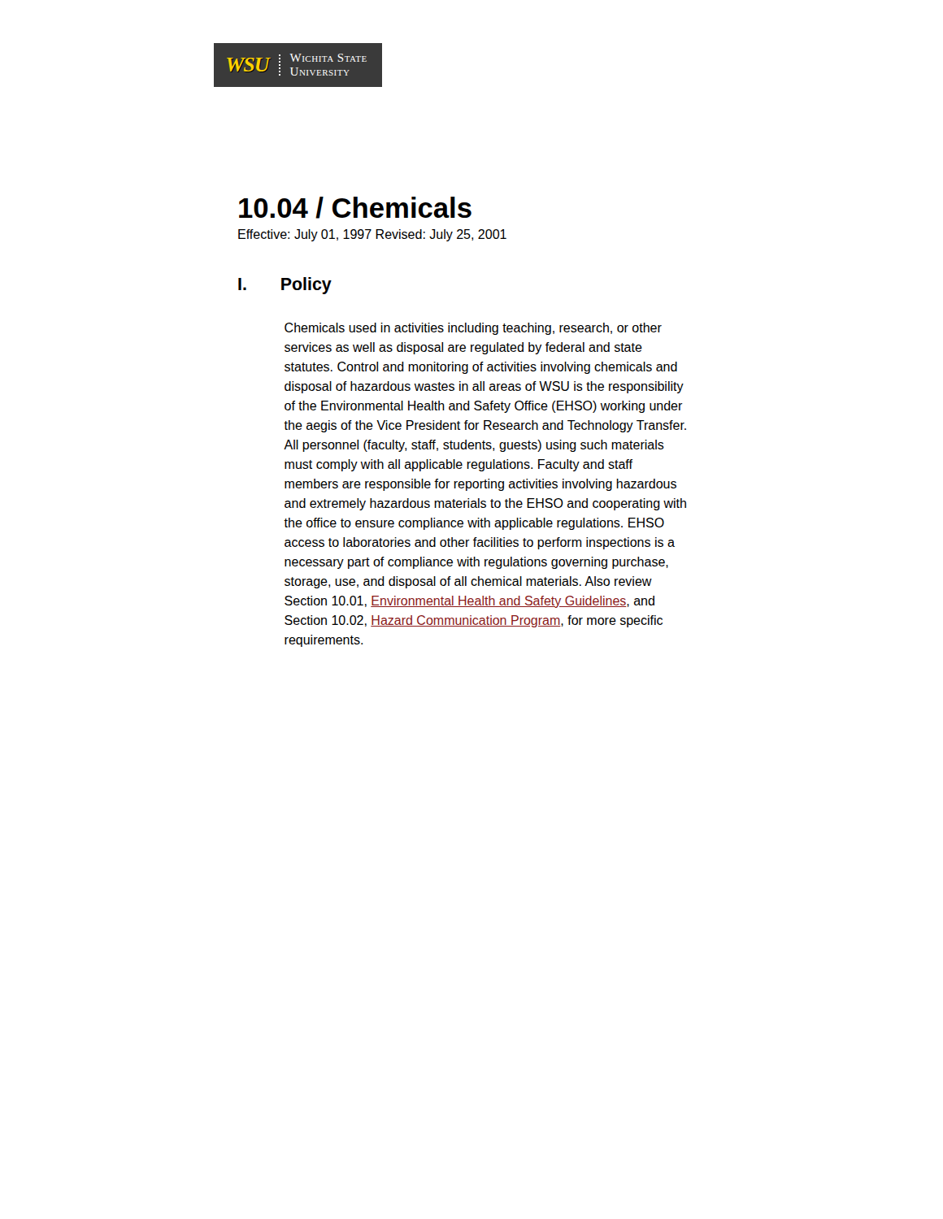WSU
Wichita State
University
10.04 / Chemicals
Effective: July 01, 1997 Revised: July 25, 2001
I. Policy
Chemicals used in activities including teaching, research, or other services as well as disposal are regulated by federal and state statutes. Control and monitoring of activities involving chemicals and disposal of hazardous wastes in all areas of WSU is the responsibility of the Environmental Health and Safety Office (EHSO) working under the aegis of the Vice President for Research and Technology Transfer. All personnel (faculty, staff, students, guests) using such materials must comply with all applicable regulations. Faculty and staff members are responsible for reporting activities involving hazardous and extremely hazardous materials to the EHSO and cooperating with the office to ensure compliance with applicable regulations. EHSO access to laboratories and other facilities to perform inspections is a necessary part of compliance with regulations governing purchase, storage, use, and disposal of all chemical materials. Also review Section 10.01, Environmental Health and Safety Guidelines, and Section 10.02, Hazard Communication Program, for more specific requirements.